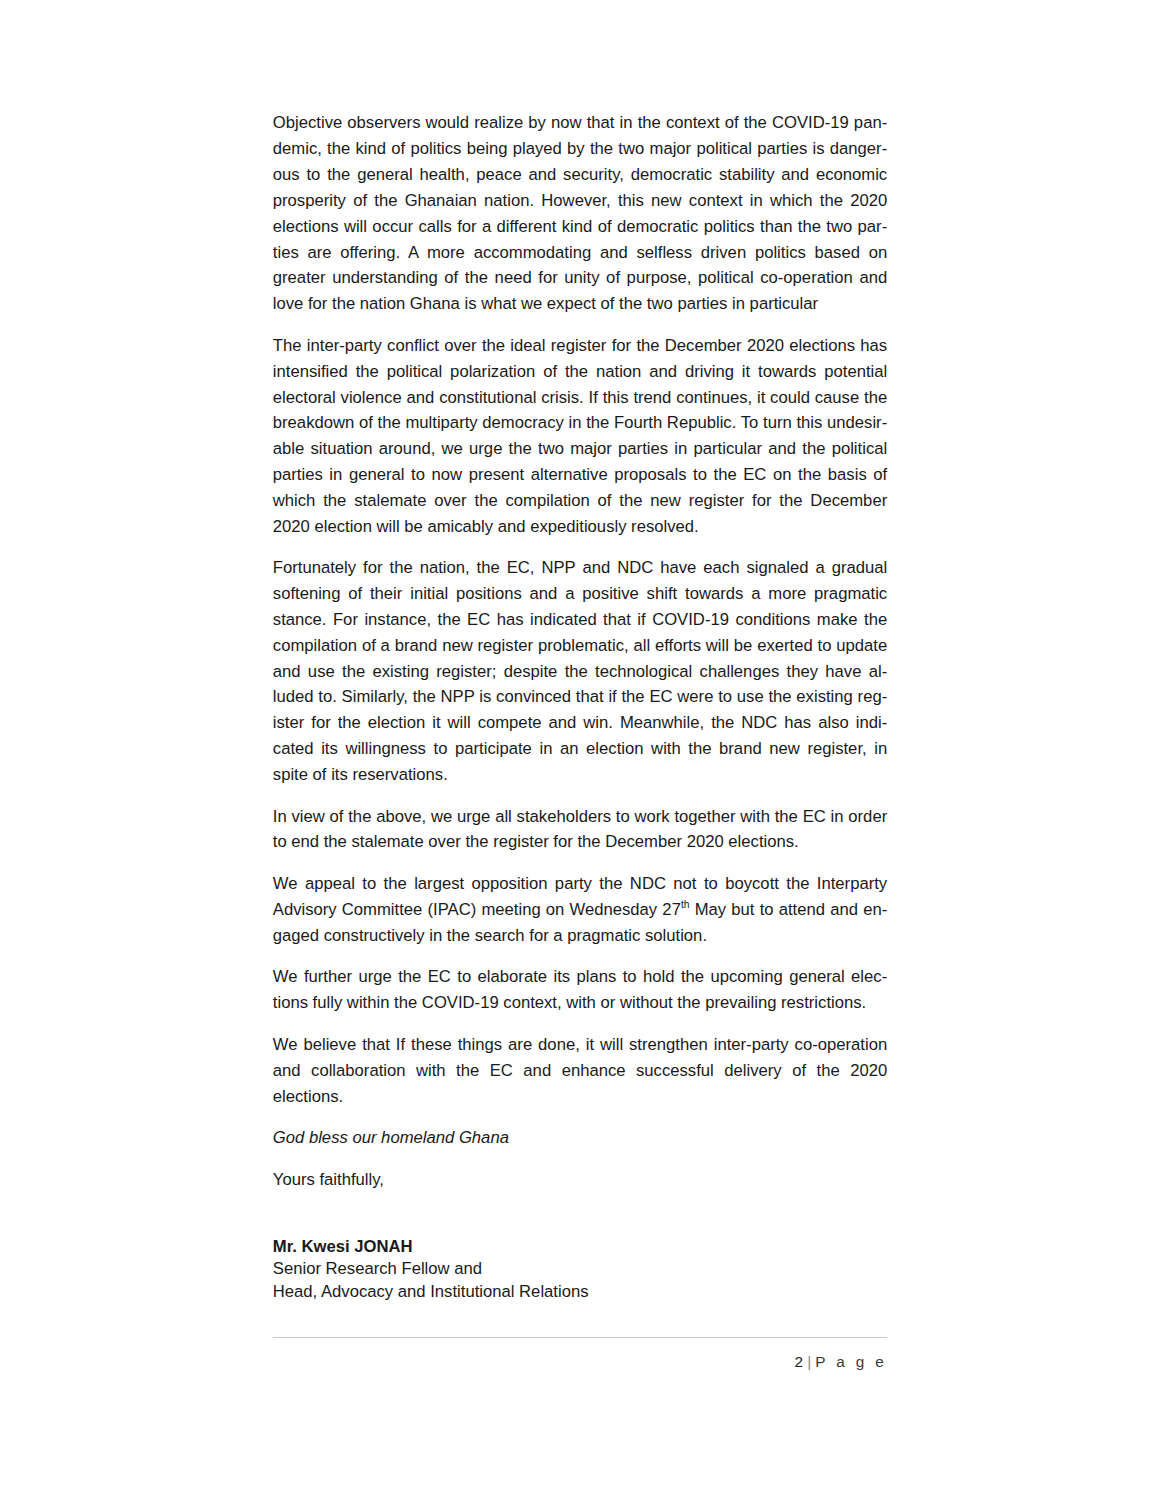Objective observers would realize by now that in the context of the COVID-19 pandemic, the kind of politics being played by the two major political parties is dangerous to the general health, peace and security, democratic stability and economic prosperity of the Ghanaian nation. However, this new context in which the 2020 elections will occur calls for a different kind of democratic politics than the two parties are offering. A more accommodating and selfless driven politics based on greater understanding of the need for unity of purpose, political co-operation and love for the nation Ghana is what we expect of the two parties in particular
The inter-party conflict over the ideal register for the December 2020 elections has intensified the political polarization of the nation and driving it towards potential electoral violence and constitutional crisis. If this trend continues, it could cause the breakdown of the multiparty democracy in the Fourth Republic. To turn this undesirable situation around, we urge the two major parties in particular and the political parties in general to now present alternative proposals to the EC on the basis of which the stalemate over the compilation of the new register for the December 2020 election will be amicably and expeditiously resolved.
Fortunately for the nation, the EC, NPP and NDC have each signaled a gradual softening of their initial positions and a positive shift towards a more pragmatic stance. For instance, the EC has indicated that if COVID-19 conditions make the compilation of a brand new register problematic, all efforts will be exerted to update and use the existing register; despite the technological challenges they have alluded to. Similarly, the NPP is convinced that if the EC were to use the existing register for the election it will compete and win. Meanwhile, the NDC has also indicated its willingness to participate in an election with the brand new register, in spite of its reservations.
In view of the above, we urge all stakeholders to work together with the EC in order to end the stalemate over the register for the December 2020 elections.
We appeal to the largest opposition party the NDC not to boycott the Interparty Advisory Committee (IPAC) meeting on Wednesday 27th May but to attend and engaged constructively in the search for a pragmatic solution.
We further urge the EC to elaborate its plans to hold the upcoming general elections fully within the COVID-19 context, with or without the prevailing restrictions.
We believe that If these things are done, it will strengthen inter-party co-operation and collaboration with the EC and enhance successful delivery of the 2020 elections.
God bless our homeland Ghana
Yours faithfully,
Mr. Kwesi JONAH
Senior Research Fellow and
Head, Advocacy and Institutional Relations
2|P a g e